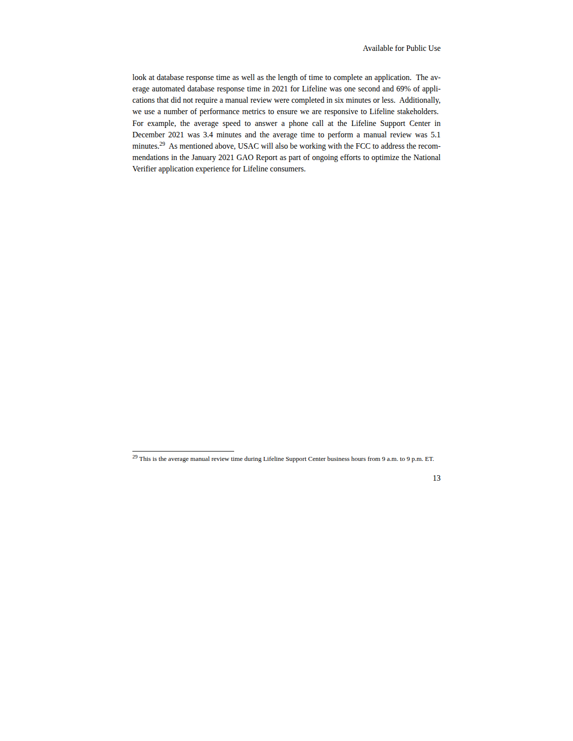Available for Public Use
look at database response time as well as the length of time to complete an application. The average automated database response time in 2021 for Lifeline was one second and 69% of applications that did not require a manual review were completed in six minutes or less. Additionally, we use a number of performance metrics to ensure we are responsive to Lifeline stakeholders. For example, the average speed to answer a phone call at the Lifeline Support Center in December 2021 was 3.4 minutes and the average time to perform a manual review was 5.1 minutes.29 As mentioned above, USAC will also be working with the FCC to address the recommendations in the January 2021 GAO Report as part of ongoing efforts to optimize the National Verifier application experience for Lifeline consumers.
29 This is the average manual review time during Lifeline Support Center business hours from 9 a.m. to 9 p.m. ET.
13